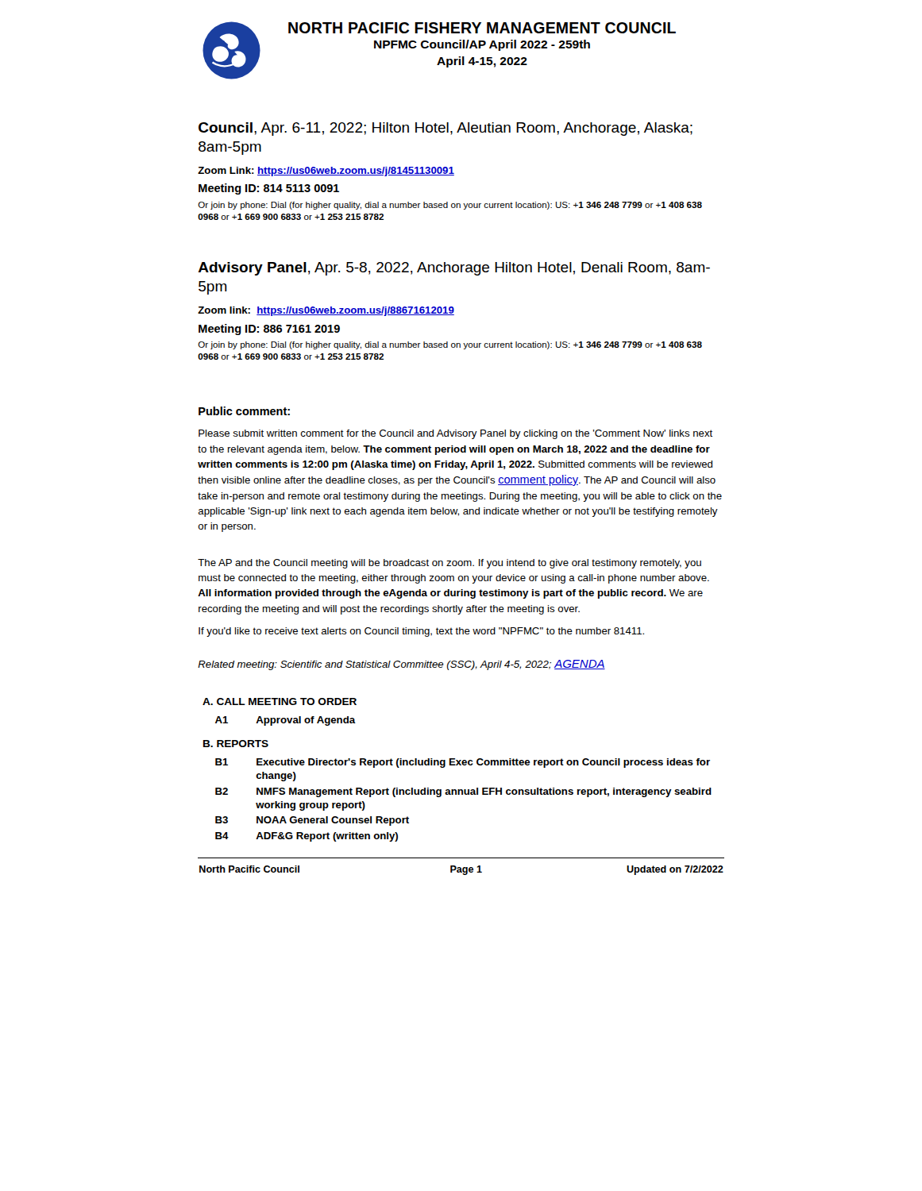NORTH PACIFIC FISHERY MANAGEMENT COUNCIL
NPFMC Council/AP April 2022 - 259th
April 4-15, 2022
Council, Apr. 6-11, 2022; Hilton Hotel, Aleutian Room, Anchorage, Alaska; 8am-5pm
Zoom Link: https://us06web.zoom.us/j/81451130091
Meeting ID: 814 5113 0091
Or join by phone: Dial (for higher quality, dial a number based on your current location): US: +1 346 248 7799 or +1 408 638 0968 or +1 669 900 6833 or +1 253 215 8782
Advisory Panel, Apr. 5-8, 2022, Anchorage Hilton Hotel, Denali Room, 8am-5pm
Zoom link: https://us06web.zoom.us/j/88671612019
Meeting ID: 886 7161 2019
Or join by phone: Dial (for higher quality, dial a number based on your current location): US: +1 346 248 7799 or +1 408 638 0968 or +1 669 900 6833 or +1 253 215 8782
Public comment:
Please submit written comment for the Council and Advisory Panel by clicking on the 'Comment Now' links next to the relevant agenda item, below. The comment period will open on March 18, 2022 and the deadline for written comments is 12:00 pm (Alaska time) on Friday, April 1, 2022. Submitted comments will be reviewed then visible online after the deadline closes, as per the Council's comment policy. The AP and Council will also take in-person and remote oral testimony during the meetings. During the meeting, you will be able to click on the applicable 'Sign-up' link next to each agenda item below, and indicate whether or not you'll be testifying remotely or in person.
The AP and the Council meeting will be broadcast on zoom. If you intend to give oral testimony remotely, you must be connected to the meeting, either through zoom on your device or using a call-in phone number above. All information provided through the eAgenda or during testimony is part of the public record. We are recording the meeting and will post the recordings shortly after the meeting is over.
If you'd like to receive text alerts on Council timing, text the word "NPFMC" to the number 81411.
Related meeting: Scientific and Statistical Committee (SSC), April 4-5, 2022; AGENDA
A. CALL MEETING TO ORDER
| A1 | Approval of Agenda |
B. REPORTS
| B1 | Executive Director's Report (including Exec Committee report on Council process ideas for change) |
| B2 | NMFS Management Report (including annual EFH consultations report, interagency seabird working group report) |
| B3 | NOAA General Counsel Report |
| B4 | ADF&G Report (written only) |
| North Pacific Council | Page 1 | Updated on 7/2/2022 |